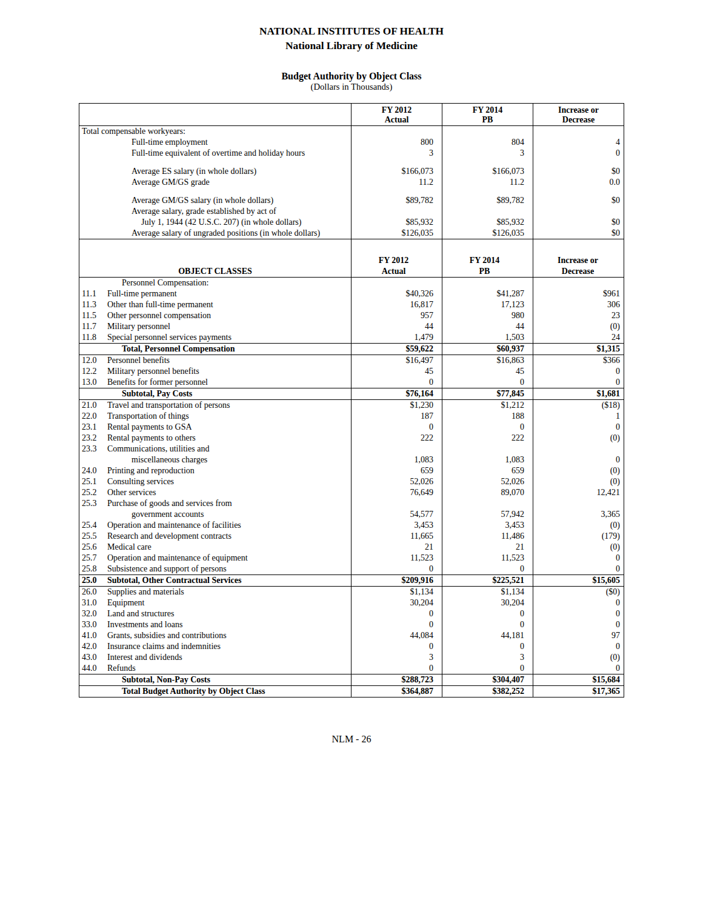NATIONAL INSTITUTES OF HEALTH
National Library of Medicine
Budget Authority by Object Class
(Dollars in Thousands)
| | FY 2012 Actual | FY 2014 PB | Increase or Decrease |
| Total compensable workyears: | | | |
| | Full-time employment | 800 | 804 | 4 |
| | Full-time equivalent of overtime and holiday hours | 3 | 3 | 0 |
| | Average ES salary (in whole dollars) | $166,073 | $166,073 | $0 |
| | Average GM/GS grade | 11.2 | 11.2 | 0.0 |
| | Average GM/GS salary (in whole dollars) | $89,782 | $89,782 | $0 |
| | Average salary, grade established by act of | | | |
| | July 1, 1944 (42 U.S.C. 207) (in whole dollars) | $85,932 | $85,932 | $0 |
| | Average salary of ungraded positions (in whole dollars) | $126,035 | $126,035 | $0 |
| | FY 2012 | FY 2014 | Increase or |
| OBJECT CLASSES | Actual | PB | Decrease |
| | Personnel Compensation: | | | |
| 11.1 | Full-time permanent | $40,326 | $41,287 | $961 |
| 11.3 | Other than full-time permanent | 16,817 | 17,123 | 306 |
| 11.5 | Other personnel compensation | 957 | 980 | 23 |
| 11.7 | Military personnel | 44 | 44 | (0) |
| 11.8 | Special personnel services payments | 1,479 | 1,503 | 24 |
| | Total, Personnel Compensation | $59,622 | $60,937 | $1,315 |
| 12.0 | Personnel benefits | $16,497 | $16,863 | $366 |
| 12.2 | Military personnel benefits | 45 | 45 | 0 |
| 13.0 | Benefits for former personnel | 0 | 0 | 0 |
| | Subtotal, Pay Costs | $76,164 | $77,845 | $1,681 |
| 21.0 | Travel and transportation of persons | $1,230 | $1,212 | ($18) |
| 22.0 | Transportation of things | 187 | 188 | 1 |
| 23.1 | Rental payments to GSA | 0 | 0 | 0 |
| 23.2 | Rental payments to others | 222 | 222 | (0) |
| 23.3 | Communications, utilities and | | | |
| | miscellaneous charges | 1,083 | 1,083 | 0 |
| 24.0 | Printing and reproduction | 659 | 659 | (0) |
| 25.1 | Consulting services | 52,026 | 52,026 | (0) |
| 25.2 | Other services | 76,649 | 89,070 | 12,421 |
| 25.3 | Purchase of goods and services from | | | |
| | government accounts | 54,577 | 57,942 | 3,365 |
| 25.4 | Operation and maintenance of facilities | 3,453 | 3,453 | (0) |
| 25.5 | Research and development contracts | 11,665 | 11,486 | (179) |
| 25.6 | Medical care | 21 | 21 | (0) |
| 25.7 | Operation and maintenance of equipment | 11,523 | 11,523 | 0 |
| 25.8 | Subsistence and support of persons | 0 | 0 | 0 |
| 25.0 | Subtotal, Other Contractual Services | $209,916 | $225,521 | $15,605 |
| 26.0 | Supplies and materials | $1,134 | $1,134 | ($0) |
| 31.0 | Equipment | 30,204 | 30,204 | 0 |
| 32.0 | Land and structures | 0 | 0 | 0 |
| 33.0 | Investments and loans | 0 | 0 | 0 |
| 41.0 | Grants, subsidies and contributions | 44,084 | 44,181 | 97 |
| 42.0 | Insurance claims and indemnities | 0 | 0 | 0 |
| 43.0 | Interest and dividends | 3 | 3 | (0) |
| 44.0 | Refunds | 0 | 0 | 0 |
| | Subtotal, Non-Pay Costs | $288,723 | $304,407 | $15,684 |
| | Total Budget Authority by Object Class | $364,887 | $382,252 | $17,365 |
NLM - 26